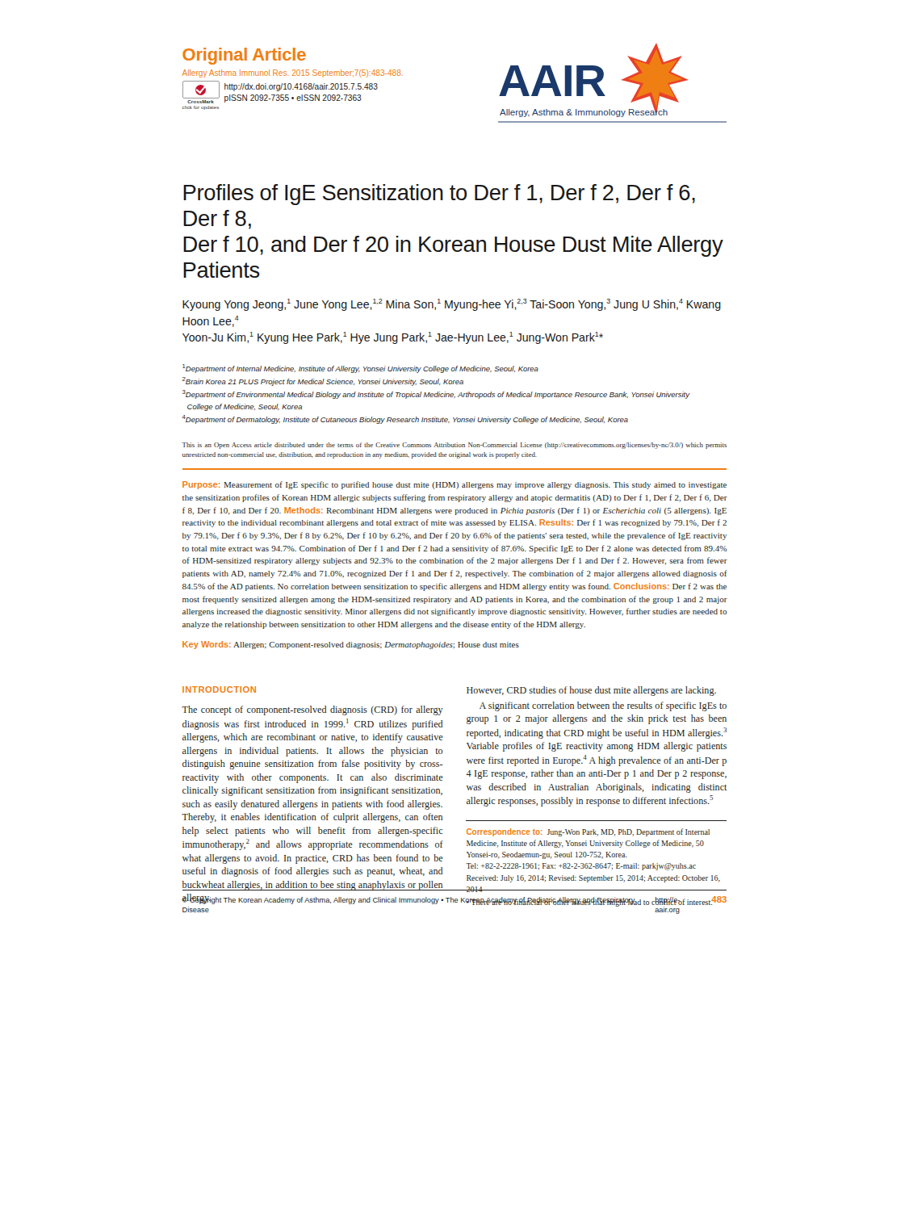Original Article
Allergy Asthma Immunol Res. 2015 September;7(5):483-488.
CrossMark
click for updates
http://dx.doi.org/10.4168/aair.2015.7.5.483
pISSN 2092-7355 • eISSN 2092-7363
AAIR Allergy, Asthma & Immunology Research
Profiles of IgE Sensitization to Der f 1, Der f 2, Der f 6, Der f 8,
Der f 10, and Der f 20 in Korean House Dust Mite Allergy Patients
Kyoung Yong Jeong,1 June Yong Lee,1,2 Mina Son,1 Myung-hee Yi,2,3 Tai-Soon Yong,3 Jung U Shin,4 Kwang Hoon Lee,4
Yoon-Ju Kim,1 Kyung Hee Park,1 Hye Jung Park,1 Jae-Hyun Lee,1 Jung-Won Park1*
1Department of Internal Medicine, Institute of Allergy, Yonsei University College of Medicine, Seoul, Korea
2Brain Korea 21 PLUS Project for Medical Science, Yonsei University, Seoul, Korea
3Department of Environmental Medical Biology and Institute of Tropical Medicine, Arthropods of Medical Importance Resource Bank, Yonsei University
College of Medicine, Seoul, Korea 4Department of Dermatology, Institute of Cutaneous Biology Research Institute, Yonsei University College of Medicine, Seoul, Korea
This is an Open Access article distributed under the terms of the Creative Commons Attribution Non-Commercial License (http://creativecommons.org/licenses/by-nc/3.0/) which permits unrestricted non-commercial use, distribution, and reproduction in any medium, provided the original work is properly cited.
Purpose: Measurement of IgE specific to purified house dust mite (HDM) allergens may improve allergy diagnosis. This study aimed to investigate the sensitization profiles of Korean HDM allergic subjects suffering from respiratory allergy and atopic dermatitis (AD) to Der f 1, Der f 2, Der f 6, Der f 8, Der f 10, and Der f 20. Methods: Recombinant HDM allergens were produced in Pichia pastoris (Der f 1) or Escherichia coli (5 allergens). IgE reactivity to the individual recombinant allergens and total extract of mite was assessed by ELISA. Results: Der f 1 was recognized by 79.1%, Der f 2 by 79.1%, Der f 6 by 9.3%, Der f 8 by 6.2%, Der f 10 by 6.2%, and Der f 20 by 6.6% of the patients' sera tested, while the prevalence of IgE reactivity to total mite extract was 94.7%. Combination of Der f 1 and Der f 2 had a sensitivity of 87.6%. Specific IgE to Der f 2 alone was detected from 89.4% of HDM-sensitized respiratory allergy subjects and 92.3% to the combination of the 2 major allergens Der f 1 and Der f 2. However, sera from fewer patients with AD, namely 72.4% and 71.0%, recognized Der f 1 and Der f 2, respectively. The combination of 2 major allergens allowed diagnosis of 84.5% of the AD patients. No correlation between sensitization to specific allergens and HDM allergy entity was found. Conclusions: Der f 2 was the most frequently sensitized allergen among the HDM-sensitized respiratory and AD patients in Korea, and the combination of the group 1 and 2 major allergens increased the diagnostic sensitivity. Minor allergens did not significantly improve diagnostic sensitivity. However, further studies are needed to analyze the relationship between sensitization to other HDM allergens and the disease entity of the HDM allergy.
Key Words: Allergen; Component-resolved diagnosis; Dermatophagoides; House dust mites
INTRODUCTION
The concept of component-resolved diagnosis (CRD) for allergy diagnosis was first introduced in 1999.1 CRD utilizes purified allergens, which are recombinant or native, to identify causative allergens in individual patients. It allows the physician to distinguish genuine sensitization from false positivity by cross-reactivity with other components. It can also discriminate clinically significant sensitization from insignificant sensitization, such as easily denatured allergens in patients with food allergies. Thereby, it enables identification of culprit allergens, can often help select patients who will benefit from allergen-specific immunotherapy,2 and allows appropriate recommendations of what allergens to avoid. In practice, CRD has been found to be useful in diagnosis of food allergies such as peanut, wheat, and buckwheat allergies, in addition to bee sting anaphylaxis or pollen allergy.
However, CRD studies of house dust mite allergens are lacking.
A significant correlation between the results of specific IgEs to group 1 or 2 major allergens and the skin prick test has been reported, indicating that CRD might be useful in HDM allergies.3 Variable profiles of IgE reactivity among HDM allergic patients were first reported in Europe.4 A high prevalence of an anti-Der p 4 IgE response, rather than an anti-Der p 1 and Der p 2 response, was described in Australian Aboriginals, indicating distinct allergic responses, possibly in response to different infections.5
Correspondence to: Jung-Won Park, MD, PhD, Department of Internal Medicine, Institute of Allergy, Yonsei University College of Medicine, 50 Yonsei-ro, Seodaemun-gu, Seoul 120-752, Korea.
Tel: +82-2-2228-1961; Fax: +82-2-362-8647; E-mail: parkjw@yuhs.ac
Received: July 16, 2014; Revised: September 15, 2014; Accepted: October 16, 2014
There are no financial or other issues that might lead to conflict of interest.
© Copyright The Korean Academy of Asthma, Allergy and Clinical Immunology • The Korean Academy of Pediatric Allergy and Respiratory Disease
http://e-aair.org 483